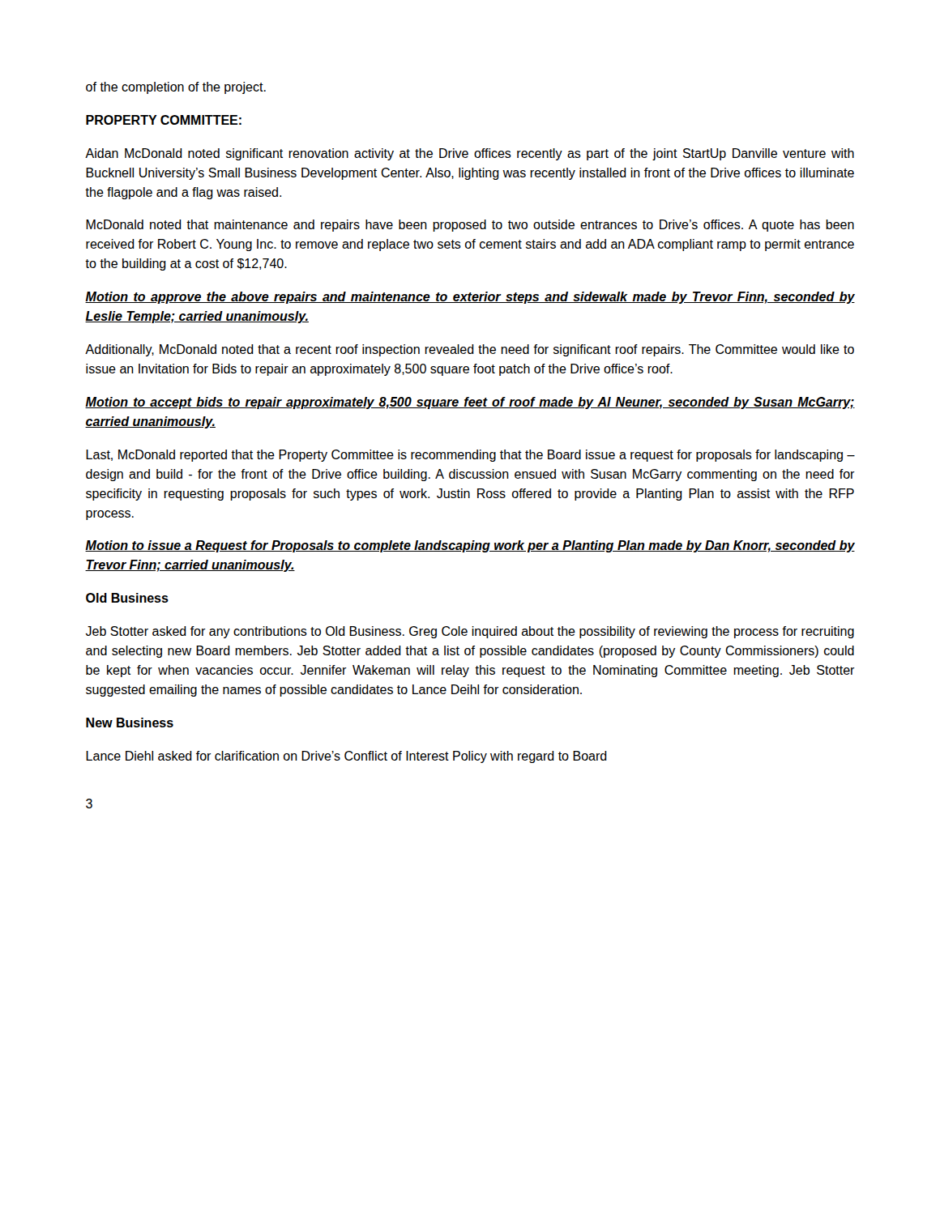of the completion of the project.
PROPERTY COMMITTEE:
Aidan McDonald noted significant renovation activity at the Drive offices recently as part of the joint StartUp Danville venture with Bucknell University’s Small Business Development Center. Also, lighting was recently installed in front of the Drive offices to illuminate the flagpole and a flag was raised.
McDonald noted that maintenance and repairs have been proposed to two outside entrances to Drive’s offices. A quote has been received for Robert C. Young Inc. to remove and replace two sets of cement stairs and add an ADA compliant ramp to permit entrance to the building at a cost of $12,740.
Motion to approve the above repairs and maintenance to exterior steps and sidewalk made by Trevor Finn, seconded by Leslie Temple; carried unanimously.
Additionally, McDonald noted that a recent roof inspection revealed the need for significant roof repairs. The Committee would like to issue an Invitation for Bids to repair an approximately 8,500 square foot patch of the Drive office’s roof.
Motion to accept bids to repair approximately 8,500 square feet of roof made by Al Neuner, seconded by Susan McGarry; carried unanimously.
Last, McDonald reported that the Property Committee is recommending that the Board issue a request for proposals for landscaping – design and build - for the front of the Drive office building. A discussion ensued with Susan McGarry commenting on the need for specificity in requesting proposals for such types of work. Justin Ross offered to provide a Planting Plan to assist with the RFP process.
Motion to issue a Request for Proposals to complete landscaping work per a Planting Plan made by Dan Knorr, seconded by Trevor Finn; carried unanimously.
Old Business
Jeb Stotter asked for any contributions to Old Business. Greg Cole inquired about the possibility of reviewing the process for recruiting and selecting new Board members. Jeb Stotter added that a list of possible candidates (proposed by County Commissioners) could be kept for when vacancies occur. Jennifer Wakeman will relay this request to the Nominating Committee meeting. Jeb Stotter suggested emailing the names of possible candidates to Lance Deihl for consideration.
New Business
Lance Diehl asked for clarification on Drive’s Conflict of Interest Policy with regard to Board
3